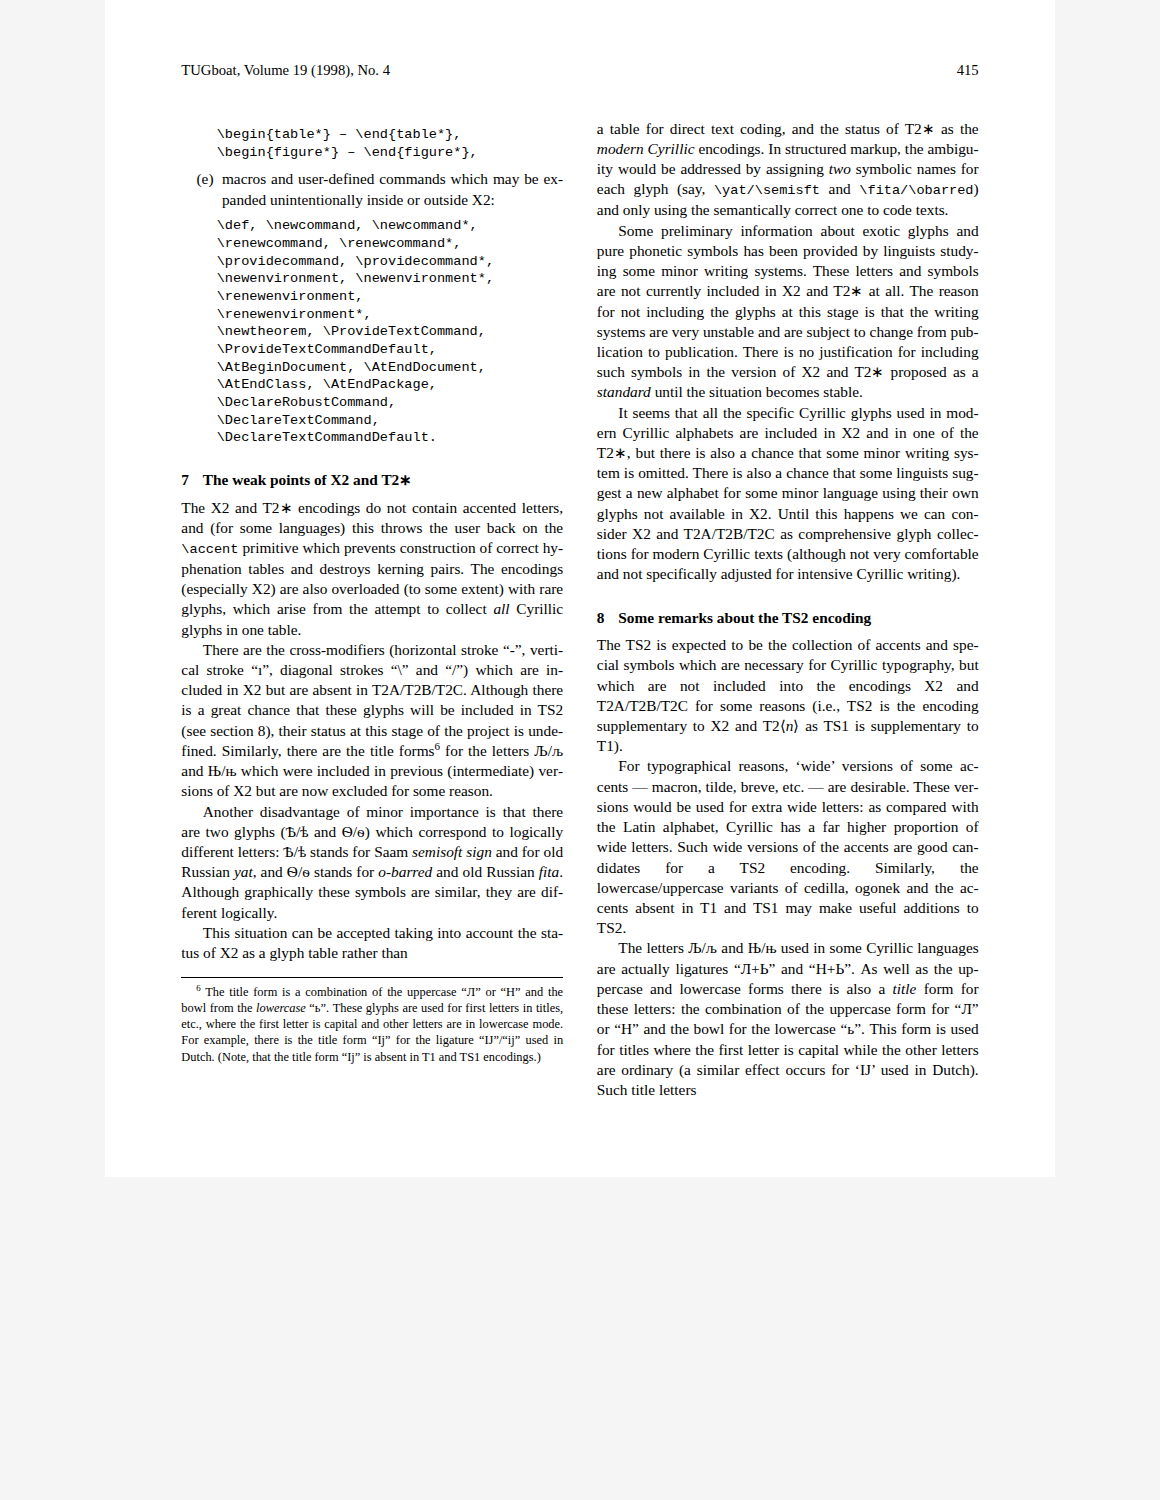TUGboat, Volume 19 (1998), No. 4 415
\begin{table*} – \end{table*},
\begin{figure*} – \end{figure*},
(e)
macros and user-defined commands which may be expanded unintentionally inside or outside X2:
\def, \newcommand, \newcommand*,
\renewcommand, \renewcommand*,
\providecommand, \providecommand*,
\newenvironment, \newenvironment*,
\renewenvironment,
\renewenvironment*,
\newtheorem, \ProvideTextCommand,
\ProvideTextCommandDefault,
\AtBeginDocument, \AtEndDocument,
\AtEndClass, \AtEndPackage,
\DeclareRobustCommand,
\DeclareTextCommand,
\DeclareTextCommandDefault.
7 The weak points of X2 and T2∗
The X2 and T2∗ encodings do not contain accented letters, and (for some languages) this throws the user back on the \accent primitive which prevents construction of correct hyphenation tables and destroys kerning pairs. The encodings (especially X2) are also overloaded (to some extent) with rare glyphs, which arise from the attempt to collect all Cyrillic glyphs in one table.
There are the cross-modifiers (horizontal stroke “-”, vertical stroke “ı”, diagonal strokes “\” and “/”) which are included in X2 but are absent in T2A/T2B/T2C. Although there is a great chance that these glyphs will be included in TS2 (see section 8), their status at this stage of the project is undefined. Similarly, there are the title forms6 for the letters Љ/љ and Њ/њ which were included in previous (intermediate) versions of X2 but are now excluded for some reason.
Another disadvantage of minor importance is that there are two glyphs (Ѣ/ѣ and Ѳ/ѳ) which correspond to logically different letters: Ѣ/ѣ stands for Saam semisoft sign and for old Russian yat, and Ѳ/ѳ stands for o-barred and old Russian fita. Although graphically these symbols are similar, they are different logically.
This situation can be accepted taking into account the status of X2 as a glyph table rather than
6 The title form is a combination of the uppercase “Л” or “Н” and the bowl from the lowercase “ь”. These glyphs are used for first letters in titles, etc., where the first letter is capital and other letters are in lowercase mode. For example, there is the title form “Ij” for the ligature “IJ”/“ij” used in Dutch. (Note, that the title form “Ij” is absent in T1 and TS1 encodings.)
a table for direct text coding, and the status of T2∗ as the modern Cyrillic encodings. In structured markup, the ambiguity would be addressed by assigning two symbolic names for each glyph (say, \yat/\semisft and \fita/\obarred) and only using the semantically correct one to code texts.
Some preliminary information about exotic glyphs and pure phonetic symbols has been provided by linguists studying some minor writing systems. These letters and symbols are not currently included in X2 and T2∗ at all. The reason for not including the glyphs at this stage is that the writing systems are very unstable and are subject to change from publication to publication. There is no justification for including such symbols in the version of X2 and T2∗ proposed as a standard until the situation becomes stable.
It seems that all the specific Cyrillic glyphs used in modern Cyrillic alphabets are included in X2 and in one of the T2∗, but there is also a chance that some minor writing system is omitted. There is also a chance that some linguists suggest a new alphabet for some minor language using their own glyphs not available in X2. Until this happens we can consider X2 and T2A/T2B/T2C as comprehensive glyph collections for modern Cyrillic texts (although not very comfortable and not specifically adjusted for intensive Cyrillic writing).
8 Some remarks about the TS2 encoding
The TS2 is expected to be the collection of accents and special symbols which are necessary for Cyrillic typography, but which are not included into the encodings X2 and T2A/T2B/T2C for some reasons (i.e., TS2 is the encoding supplementary to X2 and T2⟨n⟩ as TS1 is supplementary to T1).
For typographical reasons, ‘wide’ versions of some accents — macron, tilde, breve, etc. — are desirable. These versions would be used for extra wide letters: as compared with the Latin alphabet, Cyrillic has a far higher proportion of wide letters. Such wide versions of the accents are good candidates for a TS2 encoding. Similarly, the lowercase/uppercase variants of cedilla, ogonek and the accents absent in T1 and TS1 may make useful additions to TS2.
The letters Љ/љ and Њ/њ used in some Cyrillic languages are actually ligatures “Л+Ь” and “Н+Ь”. As well as the uppercase and lowercase forms there is also a title form for these letters: the combination of the uppercase form for “Л” or “Н” and the bowl for the lowercase “ь”. This form is used for titles where the first letter is capital while the other letters are ordinary (a similar effect occurs for ‘IJ’ used in Dutch). Such title letters